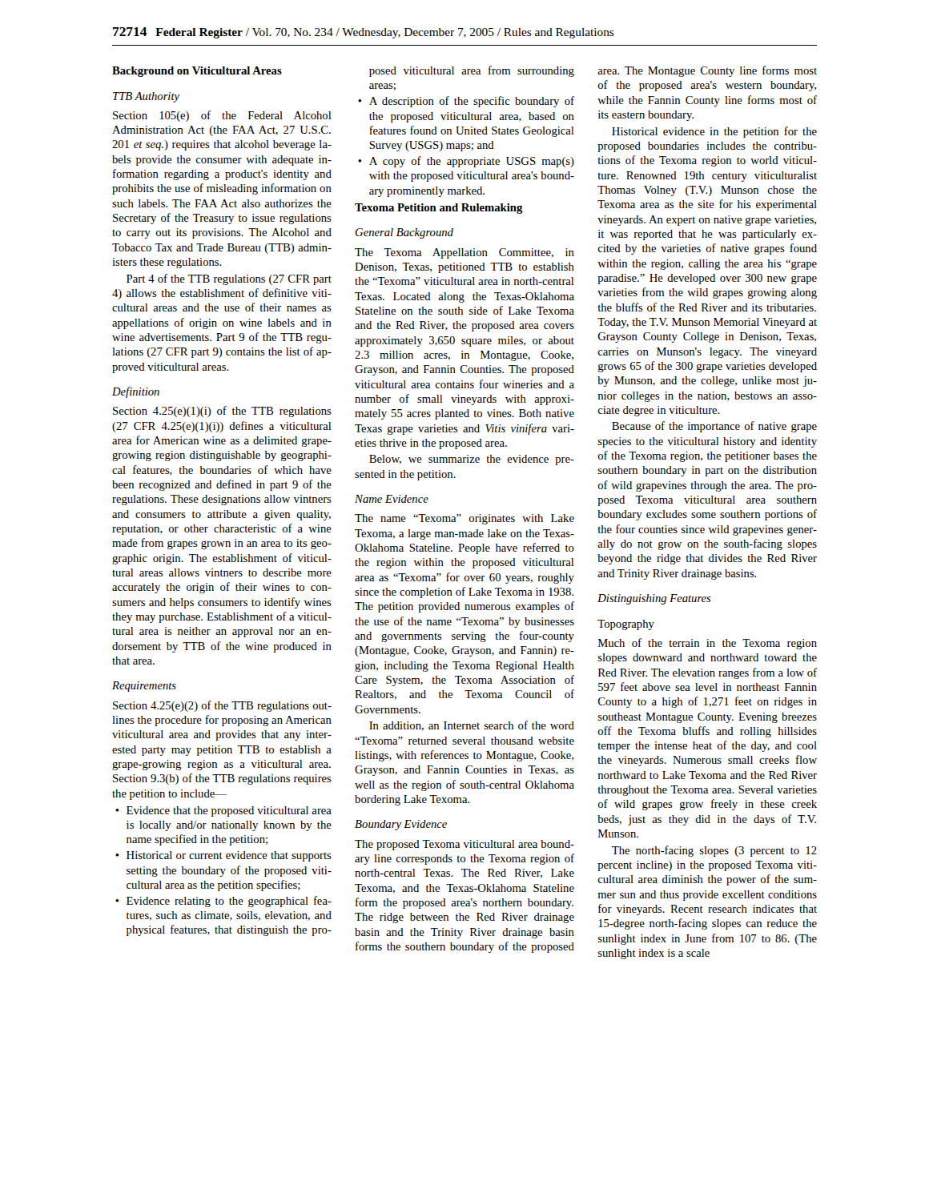72714 Federal Register / Vol. 70, No. 234 / Wednesday, December 7, 2005 / Rules and Regulations
Background on Viticultural Areas
TTB Authority
Section 105(e) of the Federal Alcohol Administration Act (the FAA Act, 27 U.S.C. 201 et seq.) requires that alcohol beverage labels provide the consumer with adequate information regarding a product's identity and prohibits the use of misleading information on such labels. The FAA Act also authorizes the Secretary of the Treasury to issue regulations to carry out its provisions. The Alcohol and Tobacco Tax and Trade Bureau (TTB) administers these regulations.
Part 4 of the TTB regulations (27 CFR part 4) allows the establishment of definitive viticultural areas and the use of their names as appellations of origin on wine labels and in wine advertisements. Part 9 of the TTB regulations (27 CFR part 9) contains the list of approved viticultural areas.
Definition
Section 4.25(e)(1)(i) of the TTB regulations (27 CFR 4.25(e)(1)(i)) defines a viticultural area for American wine as a delimited grape-growing region distinguishable by geographical features, the boundaries of which have been recognized and defined in part 9 of the regulations. These designations allow vintners and consumers to attribute a given quality, reputation, or other characteristic of a wine made from grapes grown in an area to its geographic origin. The establishment of viticultural areas allows vintners to describe more accurately the origin of their wines to consumers and helps consumers to identify wines they may purchase. Establishment of a viticultural area is neither an approval nor an endorsement by TTB of the wine produced in that area.
Requirements
Section 4.25(e)(2) of the TTB regulations outlines the procedure for proposing an American viticultural area and provides that any interested party may petition TTB to establish a grape-growing region as a viticultural area. Section 9.3(b) of the TTB regulations requires the petition to include—
Evidence that the proposed viticultural area is locally and/or nationally known by the name specified in the petition;
Historical or current evidence that supports setting the boundary of the proposed viticultural area as the petition specifies;
Evidence relating to the geographical features, such as climate, soils, elevation, and physical features, that distinguish the proposed viticultural area from surrounding areas;
A description of the specific boundary of the proposed viticultural area, based on features found on United States Geological Survey (USGS) maps; and
A copy of the appropriate USGS map(s) with the proposed viticultural area's boundary prominently marked.
Texoma Petition and Rulemaking
General Background
The Texoma Appellation Committee, in Denison, Texas, petitioned TTB to establish the “Texoma” viticultural area in north-central Texas. Located along the Texas-Oklahoma Stateline on the south side of Lake Texoma and the Red River, the proposed area covers approximately 3,650 square miles, or about 2.3 million acres, in Montague, Cooke, Grayson, and Fannin Counties. The proposed viticultural area contains four wineries and a number of small vineyards with approximately 55 acres planted to vines. Both native Texas grape varieties and Vitis vinifera varieties thrive in the proposed area.
Below, we summarize the evidence presented in the petition.
Name Evidence
The name “Texoma” originates with Lake Texoma, a large man-made lake on the Texas-Oklahoma Stateline. People have referred to the region within the proposed viticultural area as “Texoma” for over 60 years, roughly since the completion of Lake Texoma in 1938. The petition provided numerous examples of the use of the name “Texoma” by businesses and governments serving the four-county (Montague, Cooke, Grayson, and Fannin) region, including the Texoma Regional Health Care System, the Texoma Association of Realtors, and the Texoma Council of Governments.
In addition, an Internet search of the word “Texoma” returned several thousand website listings, with references to Montague, Cooke, Grayson, and Fannin Counties in Texas, as well as the region of south-central Oklahoma bordering Lake Texoma.
Boundary Evidence
The proposed Texoma viticultural area boundary line corresponds to the Texoma region of north-central Texas. The Red River, Lake Texoma, and the Texas-Oklahoma Stateline form the proposed area's northern boundary. The ridge between the Red River drainage basin and the Trinity River drainage basin forms the southern boundary of the proposed area. The Montague County line forms most of the proposed area's western boundary, while the Fannin County line forms most of its eastern boundary.
Historical evidence in the petition for the proposed boundaries includes the contributions of the Texoma region to world viticulture. Renowned 19th century viticulturalist Thomas Volney (T.V.) Munson chose the Texoma area as the site for his experimental vineyards. An expert on native grape varieties, it was reported that he was particularly excited by the varieties of native grapes found within the region, calling the area his “grape paradise.” He developed over 300 new grape varieties from the wild grapes growing along the bluffs of the Red River and its tributaries. Today, the T.V. Munson Memorial Vineyard at Grayson County College in Denison, Texas, carries on Munson's legacy. The vineyard grows 65 of the 300 grape varieties developed by Munson, and the college, unlike most junior colleges in the nation, bestows an associate degree in viticulture.
Because of the importance of native grape species to the viticultural history and identity of the Texoma region, the petitioner bases the southern boundary in part on the distribution of wild grapevines through the area. The proposed Texoma viticultural area southern boundary excludes some southern portions of the four counties since wild grapevines generally do not grow on the south-facing slopes beyond the ridge that divides the Red River and Trinity River drainage basins.
Distinguishing Features
Topography
Much of the terrain in the Texoma region slopes downward and northward toward the Red River. The elevation ranges from a low of 597 feet above sea level in northeast Fannin County to a high of 1,271 feet on ridges in southeast Montague County. Evening breezes off the Texoma bluffs and rolling hillsides temper the intense heat of the day, and cool the vineyards. Numerous small creeks flow northward to Lake Texoma and the Red River throughout the Texoma area. Several varieties of wild grapes grow freely in these creek beds, just as they did in the days of T.V. Munson.
The north-facing slopes (3 percent to 12 percent incline) in the proposed Texoma viticultural area diminish the power of the summer sun and thus provide excellent conditions for vineyards. Recent research indicates that 15-degree north-facing slopes can reduce the sunlight index in June from 107 to 86. (The sunlight index is a scale